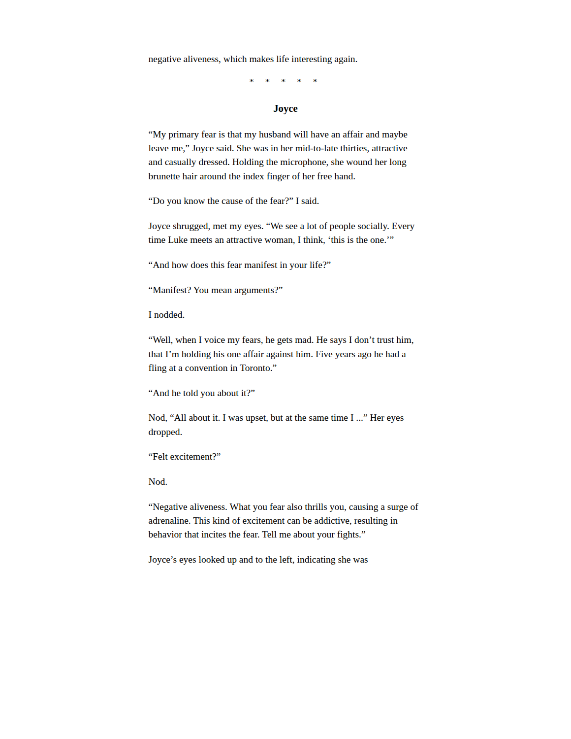negative aliveness, which makes life interesting again.
* * * * *
Joyce
“My primary fear is that my husband will have an affair and maybe leave me,” Joyce said. She was in her mid-to-late thirties, attractive and casually dressed. Holding the microphone, she wound her long brunette hair around the index finger of her free hand.
“Do you know the cause of the fear?” I said.
Joyce shrugged, met my eyes. “We see a lot of people socially. Every time Luke meets an attractive woman, I think, ‘this is the one.’”
“And how does this fear manifest in your life?”
“Manifest? You mean arguments?”
I nodded.
“Well, when I voice my fears, he gets mad. He says I don’t trust him, that I’m holding his one affair against him. Five years ago he had a fling at a convention in Toronto.”
“And he told you about it?”
Nod, “All about it. I was upset, but at the same time I ...” Her eyes dropped.
“Felt excitement?”
Nod.
“Negative aliveness. What you fear also thrills you, causing a surge of adrenaline. This kind of excitement can be addictive, resulting in behavior that incites the fear. Tell me about your fights.”
Joyce’s eyes looked up and to the left, indicating she was